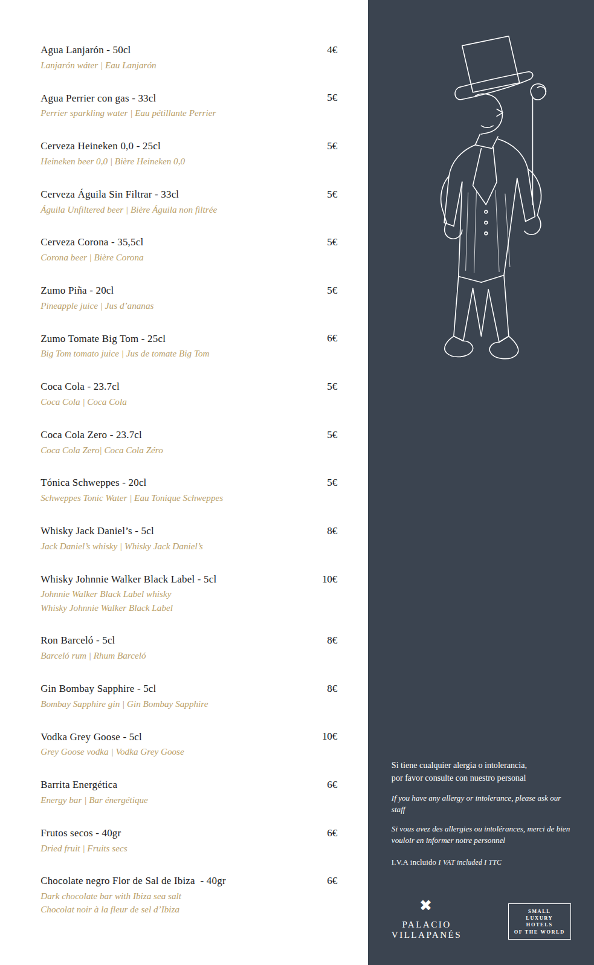Agua Lanjarón - 50cl
Lanjarón wáter | Eau Lanjarón
4€
Agua Perrier con gas - 33cl
Perrier sparkling water | Eau pétillante Perrier
5€
Cerveza Heineken 0,0 - 25cl
Heineken beer 0,0 | Bière Heineken 0,0
5€
Cerveza Águila Sin Filtrar - 33cl
Águila Unfiltered beer | Bière Águila non filtrée
5€
Cerveza Corona - 35,5cl
Corona beer | Bière Corona
5€
Zumo Piña - 20cl
Pineapple juice | Jus d’ananas
5€
Zumo Tomate Big Tom - 25cl
Big Tom tomato juice | Jus de tomate Big Tom
6€
Coca Cola - 23.7cl
Coca Cola | Coca Cola
5€
Coca Cola Zero - 23.7cl
Coca Cola Zero| Coca Cola Zéro
5€
Tónica Schweppes - 20cl
Schweppes Tonic Water | Eau Tonique Schweppes
5€
Whisky Jack Daniel’s - 5cl
Jack Daniel’s whisky | Whisky Jack Daniel’s
8€
Whisky Johnnie Walker Black Label - 5cl
Johnnie Walker Black Label whisky
Whisky Johnnie Walker Black Label
10€
Ron Barceló - 5cl
Barceló rum | Rhum Barceló
8€
Gin Bombay Sapphire - 5cl
Bombay Sapphire gin | Gin Bombay Sapphire
8€
Vodka Grey Goose - 5cl
Grey Goose vodka | Vodka Grey Goose
10€
Barrita Energética
Energy bar | Bar énergétique
6€
Frutos secos - 40gr
Dried fruit | Fruits secs
6€
Chocolate negro Flor de Sal de Ibiza - 40gr
Dark chocolate bar with Ibiza sea salt
Chocolat noir à la fleur de sel d’Ibiza
6€
Si tiene cualquier alergia o intolerancia,
por favor consulte con nuestro personal
If you have any allergy or intolerance, please ask our staff
Si vous avez des allergies ou intolérances, merci de bien vouloir en informer notre personnel
I.V.A incluido I VAT included I TTC
✖ PALACIO VILLAPANÉS
SMALL LUXURY HOTELS OF THE WORLD